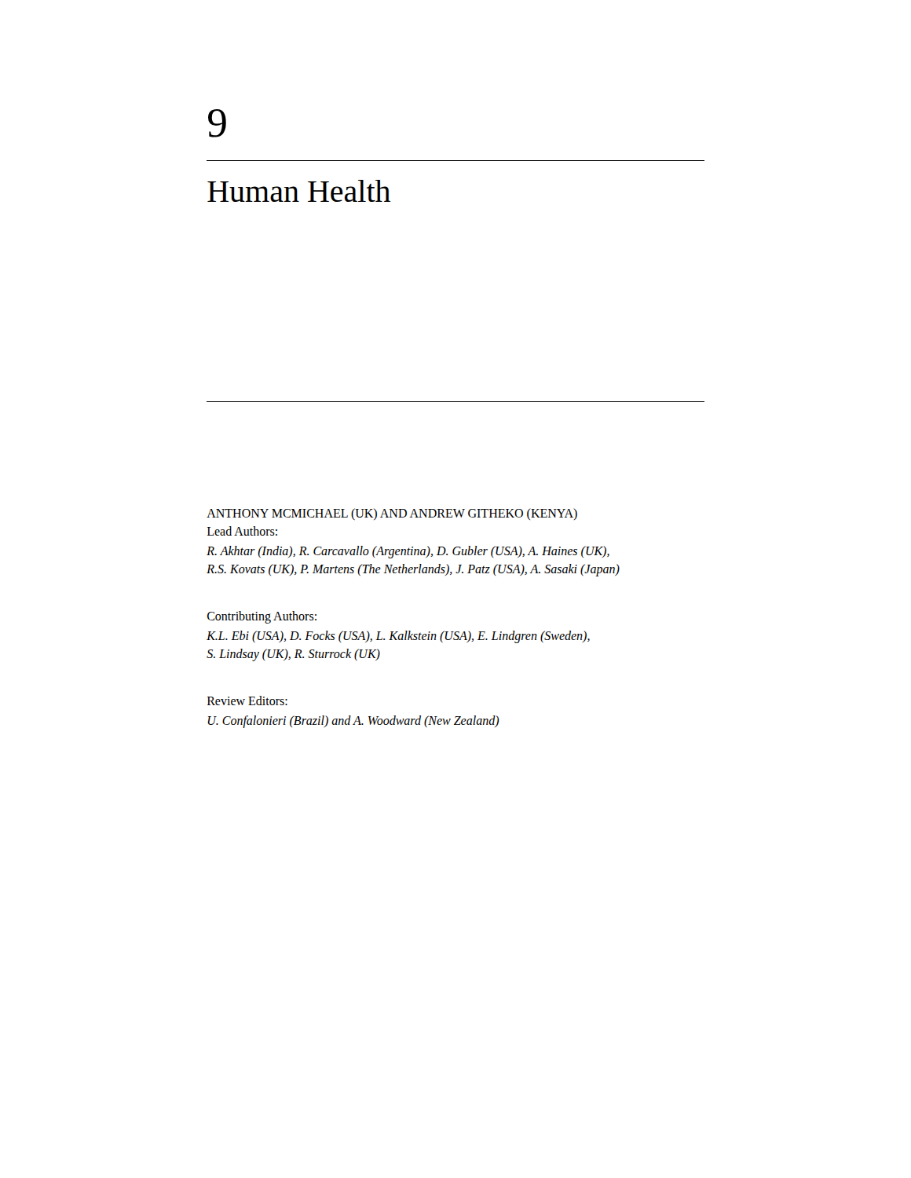9
Human Health
ANTHONY MCMICHAEL (UK) AND ANDREW GITHEKO (KENYA)
Lead Authors:
R. Akhtar (India), R. Carcavallo (Argentina), D. Gubler (USA), A. Haines (UK), R.S. Kovats (UK), P. Martens (The Netherlands), J. Patz (USA), A. Sasaki (Japan)
Contributing Authors:
K.L. Ebi (USA), D. Focks (USA), L. Kalkstein (USA), E. Lindgren (Sweden), S. Lindsay (UK), R. Sturrock (UK)
Review Editors:
U. Confalonieri (Brazil) and A. Woodward (New Zealand)